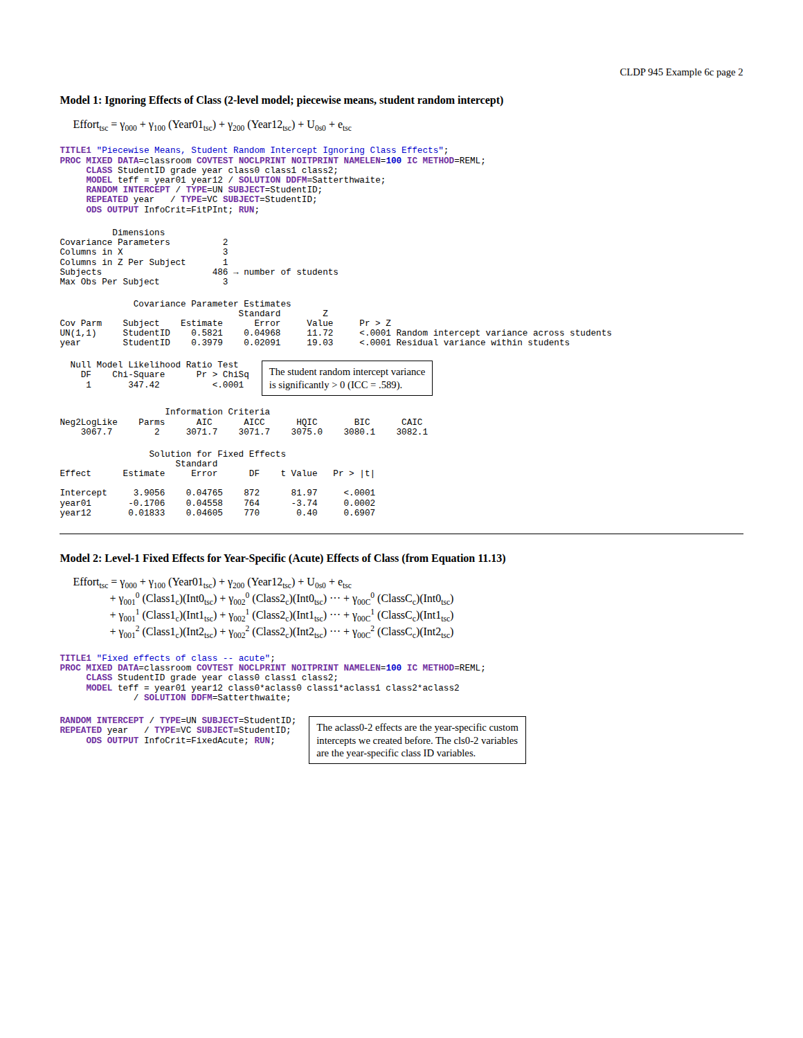CLDP 945 Example 6c page 2
Model 1: Ignoring Effects of Class (2-level model; piecewise means, student random intercept)
Efforttsc = γ000 + γ100 (Year01tsc) + γ200 (Year12tsc) + U0s0 + etsc
TITLE1 "Piecewise Means, Student Random Intercept Ignoring Class Effects";
PROC MIXED DATA=classroom COVTEST NOCLPRINT NOITPRINT NAMELEN=100 IC METHOD=REML;
     CLASS StudentID grade year class0 class1 class2;
     MODEL teff = year01 year12 / SOLUTION DDFM=Satterthwaite;
     RANDOM INTERCEPT / TYPE=UN SUBJECT=StudentID;
     REPEATED year   / TYPE=VC SUBJECT=StudentID;
     ODS OUTPUT InfoCrit=FitPInt; RUN;
          Dimensions
Covariance Parameters          2
Columns in X                   3
Columns in Z Per Subject       1
Subjects                     486 → number of students
Max Obs Per Subject            3
              Covariance Parameter Estimates
                                  Standard        Z
Cov Parm    Subject    Estimate      Error     Value     Pr > Z
UN(1,1)     StudentID    0.5821    0.04968     11.72     <.0001 Random intercept variance across students
year        StudentID    0.3979    0.02091     19.03     <.0001 Residual variance within students
  Null Model Likelihood Ratio Test
    DF    Chi-Square      Pr > ChiSq
     1       347.42          <.0001
The student random intercept variance
is significantly > 0 (ICC = .589).
                    Information Criteria
Neg2LogLike    Parms      AIC      AICC      HQIC       BIC      CAIC
    3067.7        2     3071.7    3071.7    3075.0    3080.1    3082.1
                 Solution for Fixed Effects
                      Standard
Effect      Estimate     Error      DF    t Value   Pr > |t|

Intercept     3.9056    0.04765    872      81.97     <.0001
year01       -0.1706    0.04558    764      -3.74     0.0002
year12       0.01833    0.04605    770       0.40     0.6907
Model 2: Level-1 Fixed Effects for Year-Specific (Acute) Effects of Class (from Equation 11.13)
Efforttsc = γ000 + γ100 (Year01tsc) + γ200 (Year12tsc) + U0s0 + etsc
+ γ0010 (Class1c)(Int0tsc) + γ0020 (Class2c)(Int0tsc) ··· + γ00C0 (ClassCc)(Int0tsc)
+ γ0011 (Class1c)(Int1tsc) + γ0021 (Class2c)(Int1tsc) ··· + γ00C1 (ClassCc)(Int1tsc)
+ γ0012 (Class1c)(Int2tsc) + γ0022 (Class2c)(Int2tsc) ··· + γ00C2 (ClassCc)(Int2tsc)
TITLE1 "Fixed effects of class -- acute";
PROC MIXED DATA=classroom COVTEST NOCLPRINT NOITPRINT NAMELEN=100 IC METHOD=REML;
     CLASS StudentID grade year class0 class1 class2;
     MODEL teff = year01 year12 class0*aclass0 class1*aclass1 class2*aclass2
              / SOLUTION DDFM=Satterthwaite;
RANDOM INTERCEPT / TYPE=UN SUBJECT=StudentID;
REPEATED year   / TYPE=VC SUBJECT=StudentID;
     ODS OUTPUT InfoCrit=FixedAcute; RUN;
The aclass0-2 effects are the year-specific custom
intercepts we created before. The cls0-2 variables
are the year-specific class ID variables.